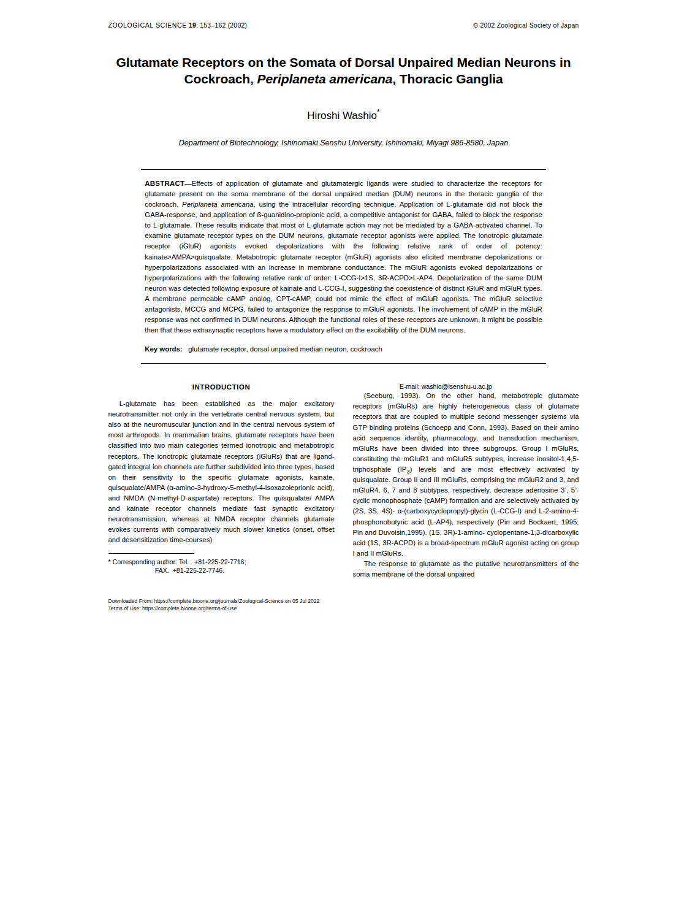ZOOLOGICAL SCIENCE 19: 153–162 (2002)
© 2002 Zoological Society of Japan
Glutamate Receptors on the Somata of Dorsal Unpaired Median Neurons in Cockroach, Periplaneta americana, Thoracic Ganglia
Hiroshi Washio*
Department of Biotechnology, Ishinomaki Senshu University, Ishinomaki, Miyagi 986-8580, Japan
ABSTRACT—Effects of application of glutamate and glutamatergic ligands were studied to characterize the receptors for glutamate present on the soma membrane of the dorsal unpaired median (DUM) neurons in the thoracic ganglia of the cockroach, Periplaneta americana, using the intracellular recording technique. Application of L-glutamate did not block the GABA-response, and application of ß-guanidino-propionic acid, a competitive antagonist for GABA, failed to block the response to L-glutamate. These results indicate that most of L-glutamate action may not be mediated by a GABA-activated channel. To examine glutamate receptor types on the DUM neurons, glutamate receptor agonists were applied. The ionotropic glutamate receptor (iGluR) agonists evoked depolarizations with the following relative rank of order of potency: kainate>AMPA>quisqualate. Metabotropic glutamate receptor (mGluR) agonists also elicited membrane depolarizations or hyperpolarizations associated with an increase in membrane conductance. The mGluR agonists evoked depolarizations or hyperpolarizations with the following relative rank of order: L-CCG-I>1S, 3R-ACPD>L-AP4. Depolarization of the same DUM neuron was detected following exposure of kainate and L-CCG-I, suggesting the coexistence of distinct iGluR and mGluR types. A membrane permeable cAMP analog, CPT-cAMP, could not mimic the effect of mGluR agonists. The mGluR selective antagonists, MCCG and MCPG, failed to antagonize the response to mGluR agonists. The involvement of cAMP in the mGluR response was not confirmed in DUM neurons. Although the functional roles of these receptors are unknown, it might be possible then that these extrasynaptic receptors have a modulatory effect on the excitability of the DUM neurons.
Key words: glutamate receptor, dorsal unpaired median neuron, cockroach
Introduction
L-glutamate has been established as the major excitatory neurotransmitter not only in the vertebrate central nervous system, but also at the neuromuscular junction and in the central nervous system of most arthropods. In mammalian brains, glutamate receptors have been classified into two main categories termed ionotropic and metabotropic receptors. The ionotropic glutamate receptors (iGluRs) that are ligand-gated integral ion channels are further subdivided into three types, based on their sensitivity to the specific glutamate agonists, kainate, quisqualate/AMPA (α-amino-3-hydroxy-5-methyl-4-isoxazoleprionic acid), and NMDA (N-methyl-D-aspartate) receptors. The quisqualate/ AMPA and kainate receptor channels mediate fast synaptic excitatory neurotransmission, whereas at NMDA receptor channels glutamate evokes currents with comparatively much slower kinetics (onset, offset and desensitization time-courses)
* Corresponding author: Tel. +81-225-22-7716;
FAX. +81-225-22-7746.
E-mail: washio@isenshu-u.ac.jp
(Seeburg, 1993). On the other hand, metabotropic glutamate receptors (mGluRs) are highly heterogeneous class of glutamate receptors that are coupled to multiple second messenger systems via GTP binding proteins (Schoepp and Conn, 1993). Based on their amino acid sequence identity, pharmacology, and transduction mechanism, mGluRs have been divided into three subgroups. Group I mGluRs, constituting the mGluR1 and mGluR5 subtypes, increase inositol-1,4,5-triphosphate (IP3) levels and are most effectively activated by quisqualate. Group II and III mGluRs, comprising the mGluR2 and 3, and mGluR4, 6, 7 and 8 subtypes, respectively, decrease adenosine 3’, 5’-cyclic monophosphate (cAMP) formation and are selectively activated by (2S, 3S, 4S)- α-(carboxycyclopropyl)-glycin (L-CCG-I) and L-2-amino-4-phosphonobutyric acid (L-AP4), respectively (Pin and Bockaert, 1995; Pin and Duvoisin,1995). (1S, 3R)-1-amino- cyclopentane-1,3-dicarboxylic acid (1S, 3R-ACPD) is a broad-spectrum mGluR agonist acting on group I and II mGluRs.
The response to glutamate as the putative neurotransmitters of the soma membrane of the dorsal unpaired
Downloaded From: https://complete.bioone.org/journals/Zoological-Science on 05 Jul 2022
Terms of Use: https://complete.bioone.org/terms-of-use